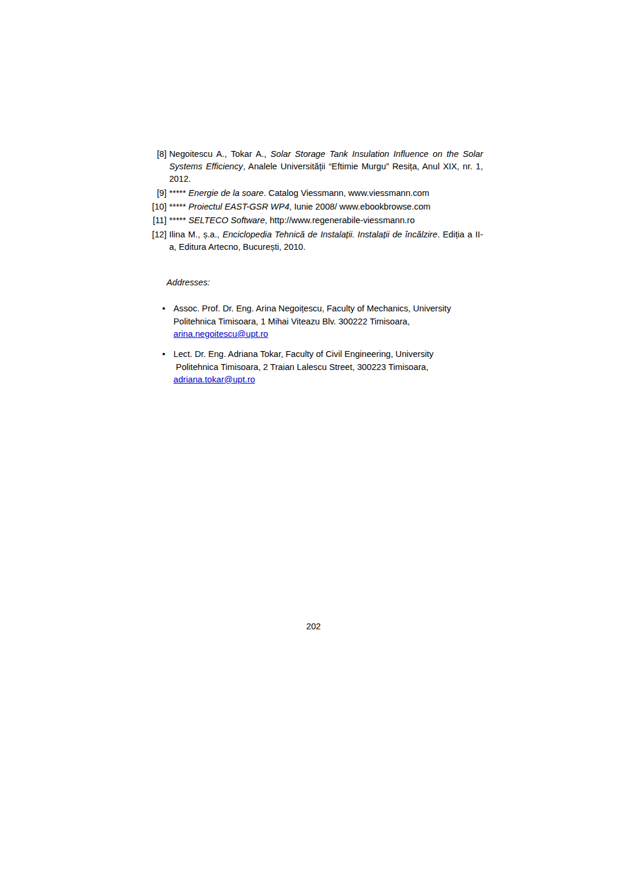[8] Negoitescu A., Tokar A., Solar Storage Tank Insulation Influence on the Solar Systems Efficiency, Analele Universității “Eftimie Murgu” Resița, Anul XIX, nr. 1, 2012.
[9]***** Energie de la soare. Catalog Viessmann, www.viessmann.com
[10]***** Proiectul EAST-GSR WP4, Iunie 2008/ www.ebookbrowse.com
[11]***** SELTECO Software, http://www.regenerabile-viessmann.ro
[12] Ilina M., ș.a., Enciclopedia Tehnică de Instalații. Instalații de încălzire. Ediția a II-a, Editura Artecno, București, 2010.
Addresses:
•Assoc. Prof. Dr. Eng. Arina Negoițescu, Faculty of Mechanics, University Politehnica Timisoara, 1 Mihai Viteazu Blv. 300222 Timisoara,
arina.negoitescu@upt.ro
•Lect. Dr. Eng. Adriana Tokar, Faculty of Civil Engineering, University
Politehnica Timisoara, 2 Traian Lalescu Street, 300223 Timisoara,
adriana.tokar@upt.ro
202